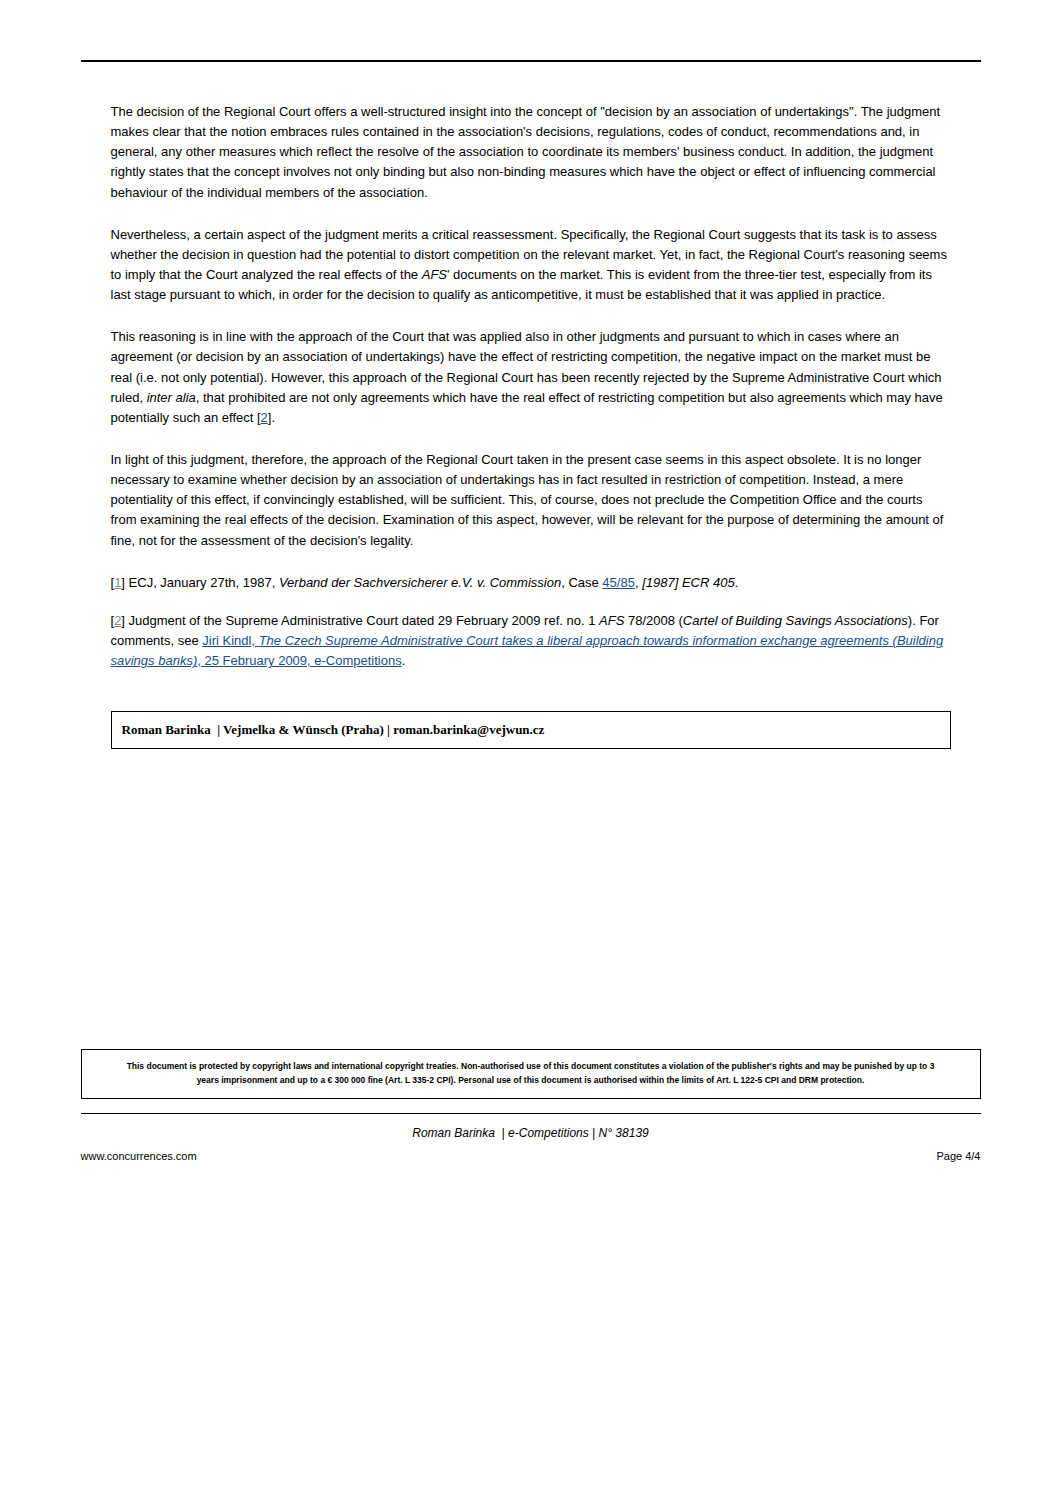The decision of the Regional Court offers a well-structured insight into the concept of "decision by an association of undertakings". The judgment makes clear that the notion embraces rules contained in the association's decisions, regulations, codes of conduct, recommendations and, in general, any other measures which reflect the resolve of the association to coordinate its members' business conduct. In addition, the judgment rightly states that the concept involves not only binding but also non-binding measures which have the object or effect of influencing commercial behaviour of the individual members of the association.
Nevertheless, a certain aspect of the judgment merits a critical reassessment. Specifically, the Regional Court suggests that its task is to assess whether the decision in question had the potential to distort competition on the relevant market. Yet, in fact, the Regional Court's reasoning seems to imply that the Court analyzed the real effects of the AFS' documents on the market. This is evident from the three-tier test, especially from its last stage pursuant to which, in order for the decision to qualify as anticompetitive, it must be established that it was applied in practice.
This reasoning is in line with the approach of the Court that was applied also in other judgments and pursuant to which in cases where an agreement (or decision by an association of undertakings) have the effect of restricting competition, the negative impact on the market must be real (i.e. not only potential). However, this approach of the Regional Court has been recently rejected by the Supreme Administrative Court which ruled, inter alia, that prohibited are not only agreements which have the real effect of restricting competition but also agreements which may have potentially such an effect [2].
In light of this judgment, therefore, the approach of the Regional Court taken in the present case seems in this aspect obsolete. It is no longer necessary to examine whether decision by an association of undertakings has in fact resulted in restriction of competition. Instead, a mere potentiality of this effect, if convincingly established, will be sufficient. This, of course, does not preclude the Competition Office and the courts from examining the real effects of the decision. Examination of this aspect, however, will be relevant for the purpose of determining the amount of fine, not for the assessment of the decision's legality.
[1] ECJ, January 27th, 1987, Verband der Sachversicherer e.V. v. Commission, Case 45/85, [1987] ECR 405.
[2] Judgment of the Supreme Administrative Court dated 29 February 2009 ref. no. 1 AFS 78/2008 (Cartel of Building Savings Associations). For comments, see Jiri Kindl, The Czech Supreme Administrative Court takes a liberal approach towards information exchange agreements (Building savings banks), 25 February 2009, e-Competitions.
Roman Barinka | Vejmelka & Wünsch (Praha) | roman.barinka@vejwun.cz
This document is protected by copyright laws and international copyright treaties. Non-authorised use of this document constitutes a violation of the publisher's rights and may be punished by up to 3
years imprisonment and up to a € 300 000 fine (Art. L 335-2 CPI). Personal use of this document is authorised within the limits of Art. L 122-5 CPI and DRM protection.
Roman Barinka | e-Competitions | N° 38139
www.concurrences.com
Page 4/4